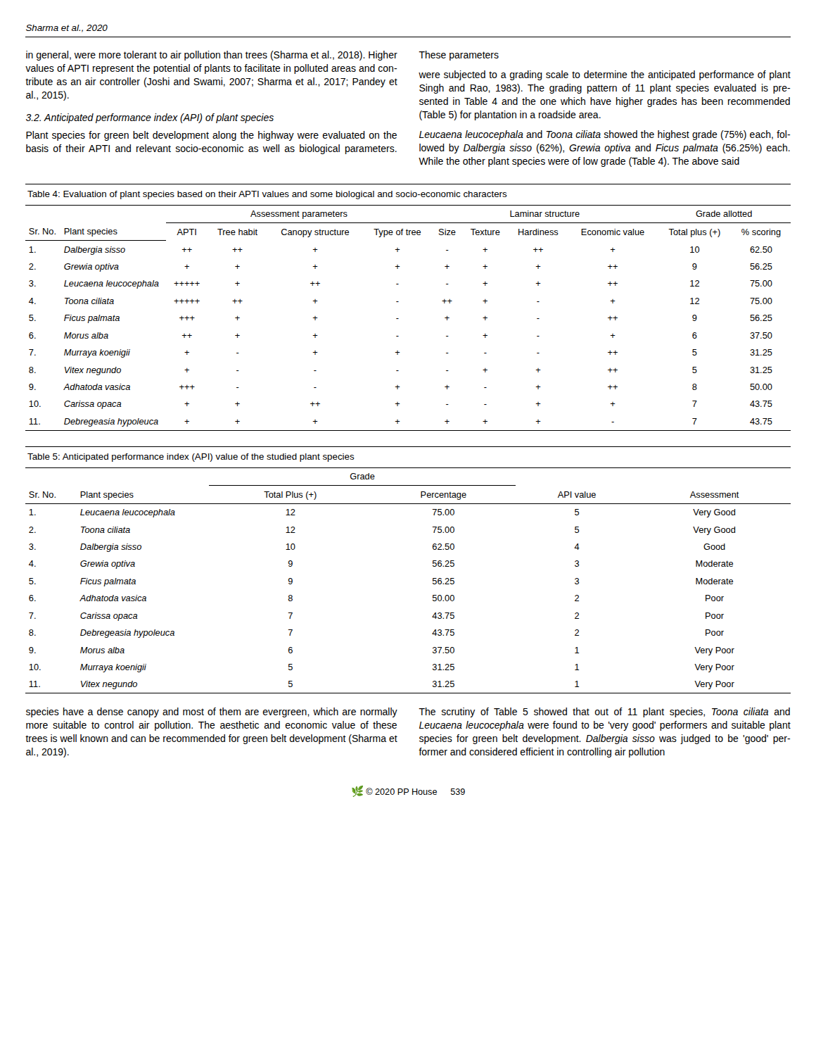Sharma et al., 2020
in general, were more tolerant to air pollution than trees (Sharma et al., 2018). Higher values of APTI represent the potential of plants to facilitate in polluted areas and contribute as an air controller (Joshi and Swami, 2007; Sharma et al., 2017; Pandey et al., 2015).
3.2. Anticipated performance index (API) of plant species
Plant species for green belt development along the highway were evaluated on the basis of their APTI and relevant socio-economic as well as biological parameters. These parameters
were subjected to a grading scale to determine the anticipated performance of plant Singh and Rao, 1983). The grading pattern of 11 plant species evaluated is presented in Table 4 and the one which have higher grades has been recommended (Table 5) for plantation in a roadside area.
Leucaena leucocephala and Toona ciliata showed the highest grade (75%) each, followed by Dalbergia sisso (62%), Grewia optiva and Ficus palmata (56.25%) each. While the other plant species were of low grade (Table 4). The above said
Table 4: Evaluation of plant species based on their APTI values and some biological and socio-economic characters
| Sr. No. | Plant species | Assessment parameters | Laminar structure | Grade allotted |
| --- | --- | --- | --- | --- |
| APTI | Tree habit | Canopy structure | Type of tree | Size | Texture | Hardiness | Economic value | Total plus (+) | % scoring |
| 1. | Dalbergia sisso | ++ | ++ | + | + | - | + | ++ | + | 10 | 62.50 |
| 2. | Grewia optiva | + | + | + | + | + | + | + | ++ | 9 | 56.25 |
| 3. | Leucaena leucocephala | +++++ | + | ++ | - | - | + | + | ++ | 12 | 75.00 |
| 4. | Toona ciliata | +++++ | ++ | + | - | ++ | + | - | + | 12 | 75.00 |
| 5. | Ficus palmata | +++ | + | + | - | + | + | - | ++ | 9 | 56.25 |
| 6. | Morus alba | ++ | + | + | - | - | + | - | + | 6 | 37.50 |
| 7. | Murraya koenigii | + | - | + | + | - | - | - | ++ | 5 | 31.25 |
| 8. | Vitex negundo | + | - | - | - | - | + | + | ++ | 5 | 31.25 |
| 9. | Adhatoda vasica | +++ | - | - | + | + | - | + | ++ | 8 | 50.00 |
| 10. | Carissa opaca | + | + | ++ | + | - | - | + | + | 7 | 43.75 |
| 11. | Debregeasia hypoleuca | + | + | + | + | + | + | + | - | 7 | 43.75 |
Table 5: Anticipated performance index (API) value of the studied plant species
| Sr. No. | Plant species | Grade | API value | Assessment |
| --- | --- | --- | --- | --- |
| Total Plus (+) | Percentage |
| 1. | Leucaena leucocephala | 12 | 75.00 | 5 | Very Good |
| 2. | Toona ciliata | 12 | 75.00 | 5 | Very Good |
| 3. | Dalbergia sisso | 10 | 62.50 | 4 | Good |
| 4. | Grewia optiva | 9 | 56.25 | 3 | Moderate |
| 5. | Ficus palmata | 9 | 56.25 | 3 | Moderate |
| 6. | Adhatoda vasica | 8 | 50.00 | 2 | Poor |
| 7. | Carissa opaca | 7 | 43.75 | 2 | Poor |
| 8. | Debregeasia hypoleuca | 7 | 43.75 | 2 | Poor |
| 9. | Morus alba | 6 | 37.50 | 1 | Very Poor |
| 10. | Murraya koenigii | 5 | 31.25 | 1 | Very Poor |
| 11. | Vitex negundo | 5 | 31.25 | 1 | Very Poor |
species have a dense canopy and most of them are evergreen, which are normally more suitable to control air pollution. The aesthetic and economic value of these trees is well known and can be recommended for green belt development (Sharma et al., 2019).
The scrutiny of Table 5 showed that out of 11 plant species, Toona ciliata and Leucaena leucocephala were found to be 'very good' performers and suitable plant species for green belt development. Dalbergia sisso was judged to be 'good' performer and considered efficient in controlling air pollution
🌿 © 2020 PP House 539